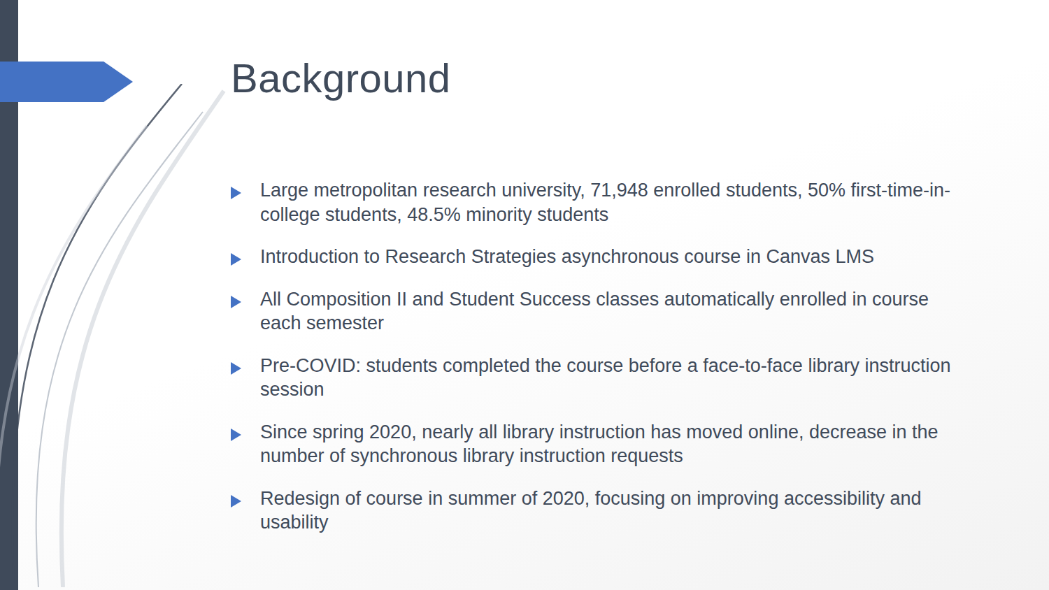Background
Large metropolitan research university, 71,948 enrolled students, 50% first-time-in-college students, 48.5% minority students
Introduction to Research Strategies asynchronous course in Canvas LMS
All Composition II and Student Success classes automatically enrolled in course each semester
Pre-COVID: students completed the course before a face-to-face library instruction session
Since spring 2020, nearly all library instruction has moved online, decrease in the number of synchronous library instruction requests
Redesign of course in summer of 2020, focusing on improving accessibility and usability